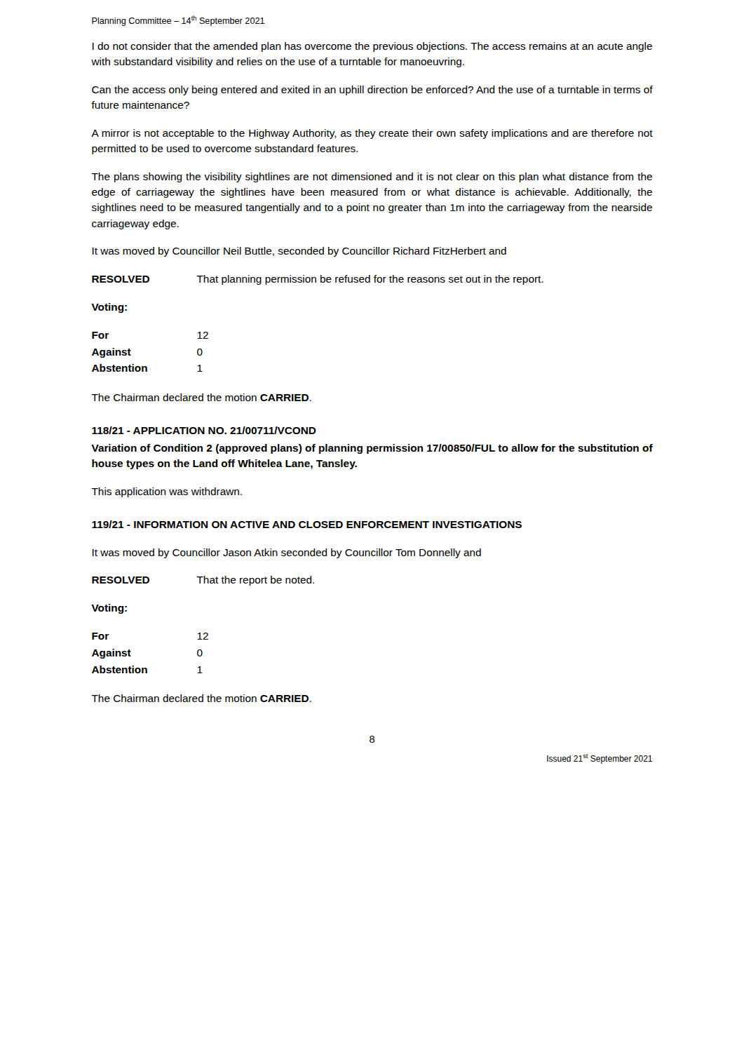Planning Committee – 14th September 2021
I do not consider that the amended plan has overcome the previous objections. The access remains at an acute angle with substandard visibility and relies on the use of a turntable for manoeuvring.
Can the access only being entered and exited in an uphill direction be enforced? And the use of a turntable in terms of future maintenance?
A mirror is not acceptable to the Highway Authority, as they create their own safety implications and are therefore not permitted to be used to overcome substandard features.
The plans showing the visibility sightlines are not dimensioned and it is not clear on this plan what distance from the edge of carriageway the sightlines have been measured from or what distance is achievable. Additionally, the sightlines need to be measured tangentially and to a point no greater than 1m into the carriageway from the nearside carriageway edge.
It was moved by Councillor Neil Buttle, seconded by Councillor Richard FitzHerbert and
RESOLVED
That planning permission be refused for the reasons set out in the report.
Voting:
| For | 12 |
| Against | 0 |
| Abstention | 1 |
The Chairman declared the motion CARRIED.
118/21 - APPLICATION NO. 21/00711/VCOND
Variation of Condition 2 (approved plans) of planning permission 17/00850/FUL to allow for the substitution of house types on the Land off Whitelea Lane, Tansley.
This application was withdrawn.
119/21 - INFORMATION ON ACTIVE AND CLOSED ENFORCEMENT INVESTIGATIONS
It was moved by Councillor Jason Atkin seconded by Councillor Tom Donnelly and
RESOLVED
That the report be noted.
Voting:
| For | 12 |
| Against | 0 |
| Abstention | 1 |
The Chairman declared the motion CARRIED.
8
Issued 21st September 2021